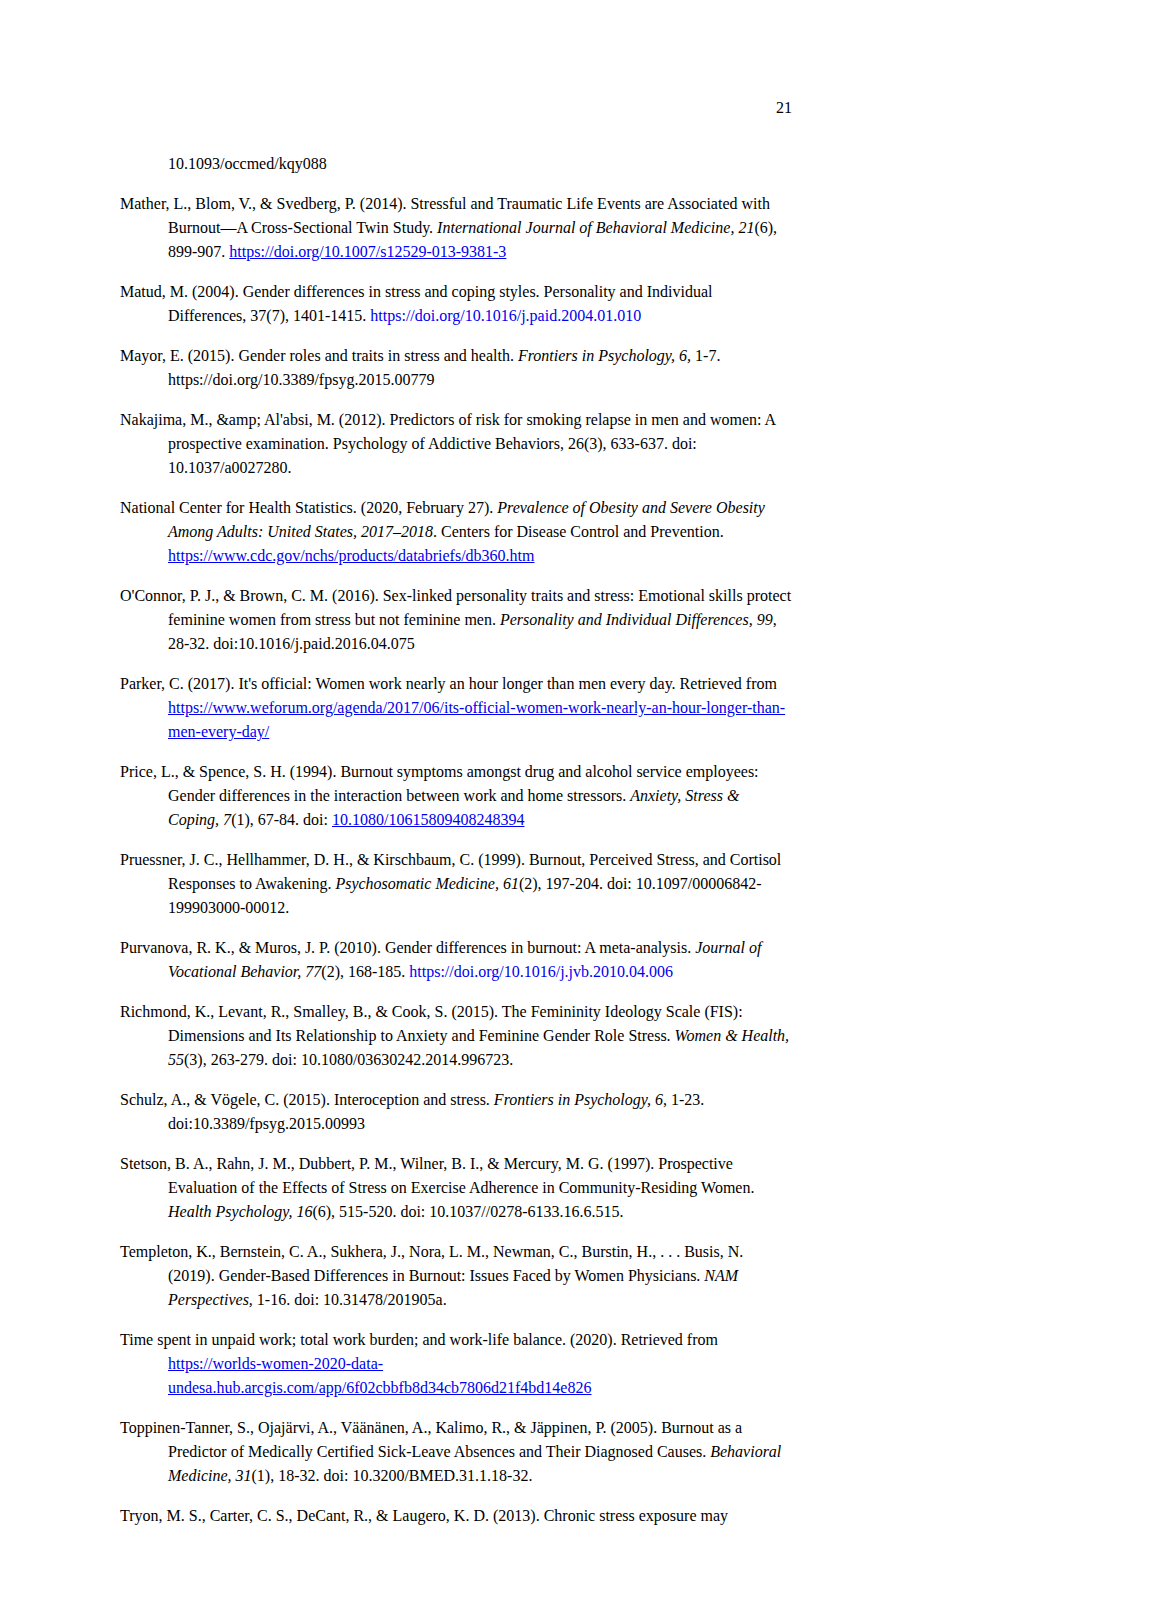21
10.1093/occmed/kqy088
Mather, L., Blom, V., & Svedberg, P. (2014). Stressful and Traumatic Life Events are Associated with Burnout—A Cross-Sectional Twin Study. International Journal of Behavioral Medicine, 21(6), 899-907. https://doi.org/10.1007/s12529-013-9381-3
Matud, M. (2004). Gender differences in stress and coping styles. Personality and Individual Differences, 37(7), 1401-1415. https://doi.org/10.1016/j.paid.2004.01.010
Mayor, E. (2015). Gender roles and traits in stress and health. Frontiers in Psychology, 6, 1-7. https://doi.org/10.3389/fpsyg.2015.00779
Nakajima, M., &amp; Al'absi, M. (2012). Predictors of risk for smoking relapse in men and women: A prospective examination. Psychology of Addictive Behaviors, 26(3), 633-637. doi: 10.1037/a0027280.
National Center for Health Statistics. (2020, February 27). Prevalence of Obesity and Severe Obesity Among Adults: United States, 2017–2018. Centers for Disease Control and Prevention. https://www.cdc.gov/nchs/products/databriefs/db360.htm
O'Connor, P. J., & Brown, C. M. (2016). Sex-linked personality traits and stress: Emotional skills protect feminine women from stress but not feminine men. Personality and Individual Differences, 99, 28-32. doi:10.1016/j.paid.2016.04.075
Parker, C. (2017). It's official: Women work nearly an hour longer than men every day. Retrieved from https://www.weforum.org/agenda/2017/06/its-official-women-work-nearly-an-hour-longer-than-men-every-day/
Price, L., & Spence, S. H. (1994). Burnout symptoms amongst drug and alcohol service employees: Gender differences in the interaction between work and home stressors. Anxiety, Stress & Coping, 7(1), 67-84. doi: 10.1080/10615809408248394
Pruessner, J. C., Hellhammer, D. H., & Kirschbaum, C. (1999). Burnout, Perceived Stress, and Cortisol Responses to Awakening. Psychosomatic Medicine, 61(2), 197-204. doi: 10.1097/00006842-199903000-00012.
Purvanova, R. K., & Muros, J. P. (2010). Gender differences in burnout: A meta-analysis. Journal of Vocational Behavior, 77(2), 168-185. https://doi.org/10.1016/j.jvb.2010.04.006
Richmond, K., Levant, R., Smalley, B., & Cook, S. (2015). The Femininity Ideology Scale (FIS): Dimensions and Its Relationship to Anxiety and Feminine Gender Role Stress. Women & Health, 55(3), 263-279. doi: 10.1080/03630242.2014.996723.
Schulz, A., & Vögele, C. (2015). Interoception and stress. Frontiers in Psychology, 6, 1-23. doi:10.3389/fpsyg.2015.00993
Stetson, B. A., Rahn, J. M., Dubbert, P. M., Wilner, B. I., & Mercury, M. G. (1997). Prospective Evaluation of the Effects of Stress on Exercise Adherence in Community-Residing Women. Health Psychology, 16(6), 515-520. doi: 10.1037//0278-6133.16.6.515.
Templeton, K., Bernstein, C. A., Sukhera, J., Nora, L. M., Newman, C., Burstin, H., . . . Busis, N. (2019). Gender-Based Differences in Burnout: Issues Faced by Women Physicians. NAM Perspectives, 1-16. doi: 10.31478/201905a.
Time spent in unpaid work; total work burden; and work-life balance. (2020). Retrieved from https://worlds-women-2020-data-undesa.hub.arcgis.com/app/6f02cbbfb8d34cb7806d21f4bd14e826
Toppinen-Tanner, S., Ojajärvi, A., Väänänen, A., Kalimo, R., & Jäppinen, P. (2005). Burnout as a Predictor of Medically Certified Sick-Leave Absences and Their Diagnosed Causes. Behavioral Medicine, 31(1), 18-32. doi: 10.3200/BMED.31.1.18-32.
Tryon, M. S., Carter, C. S., DeCant, R., & Laugero, K. D. (2013). Chronic stress exposure may